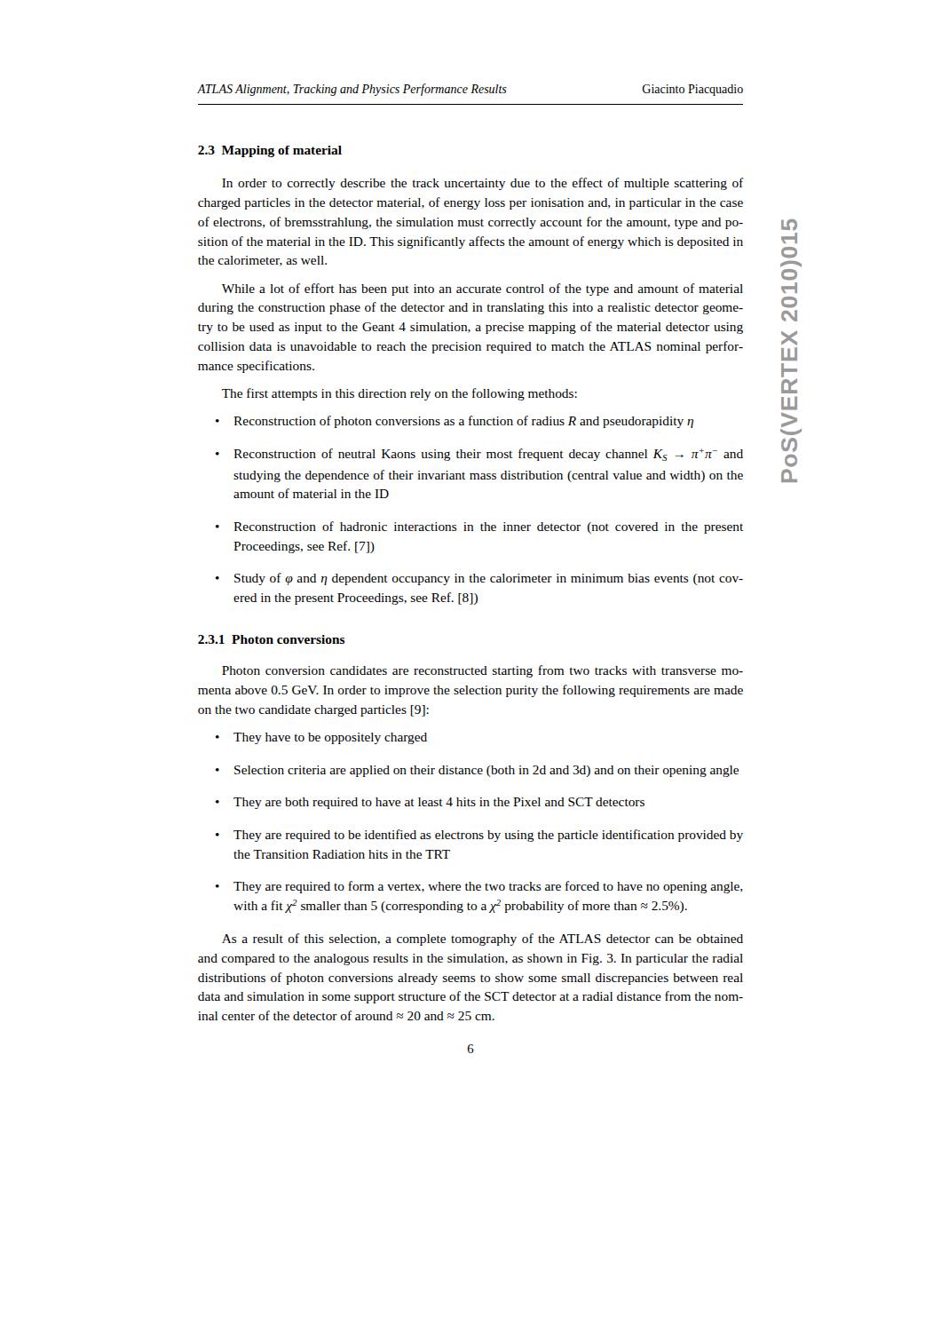ATLAS Alignment, Tracking and Physics Performance Results Giacinto Piacquadio
PoS(VERTEX 2010)015
2.3 Mapping of material
In order to correctly describe the track uncertainty due to the effect of multiple scattering of charged particles in the detector material, of energy loss per ionisation and, in particular in the case of electrons, of bremsstrahlung, the simulation must correctly account for the amount, type and position of the material in the ID. This significantly affects the amount of energy which is deposited in the calorimeter, as well.
While a lot of effort has been put into an accurate control of the type and amount of material during the construction phase of the detector and in translating this into a realistic detector geometry to be used as input to the Geant 4 simulation, a precise mapping of the material detector using collision data is unavoidable to reach the precision required to match the ATLAS nominal performance specifications.
The first attempts in this direction rely on the following methods:
Reconstruction of photon conversions as a function of radius R and pseudorapidity η
Reconstruction of neutral Kaons using their most frequent decay channel KS → π+π− and studying the dependence of their invariant mass distribution (central value and width) on the amount of material in the ID
Reconstruction of hadronic interactions in the inner detector (not covered in the present Proceedings, see Ref. [7])
Study of φ and η dependent occupancy in the calorimeter in minimum bias events (not covered in the present Proceedings, see Ref. [8])
2.3.1 Photon conversions
Photon conversion candidates are reconstructed starting from two tracks with transverse momenta above 0.5 GeV. In order to improve the selection purity the following requirements are made on the two candidate charged particles [9]:
They have to be oppositely charged
Selection criteria are applied on their distance (both in 2d and 3d) and on their opening angle
They are both required to have at least 4 hits in the Pixel and SCT detectors
They are required to be identified as electrons by using the particle identification provided by the Transition Radiation hits in the TRT
They are required to form a vertex, where the two tracks are forced to have no opening angle, with a fit χ2 smaller than 5 (corresponding to a χ2 probability of more than ≈ 2.5%).
As a result of this selection, a complete tomography of the ATLAS detector can be obtained and compared to the analogous results in the simulation, as shown in Fig. 3. In particular the radial distributions of photon conversions already seems to show some small discrepancies between real data and simulation in some support structure of the SCT detector at a radial distance from the nominal center of the detector of around ≈ 20 and ≈ 25 cm.
6